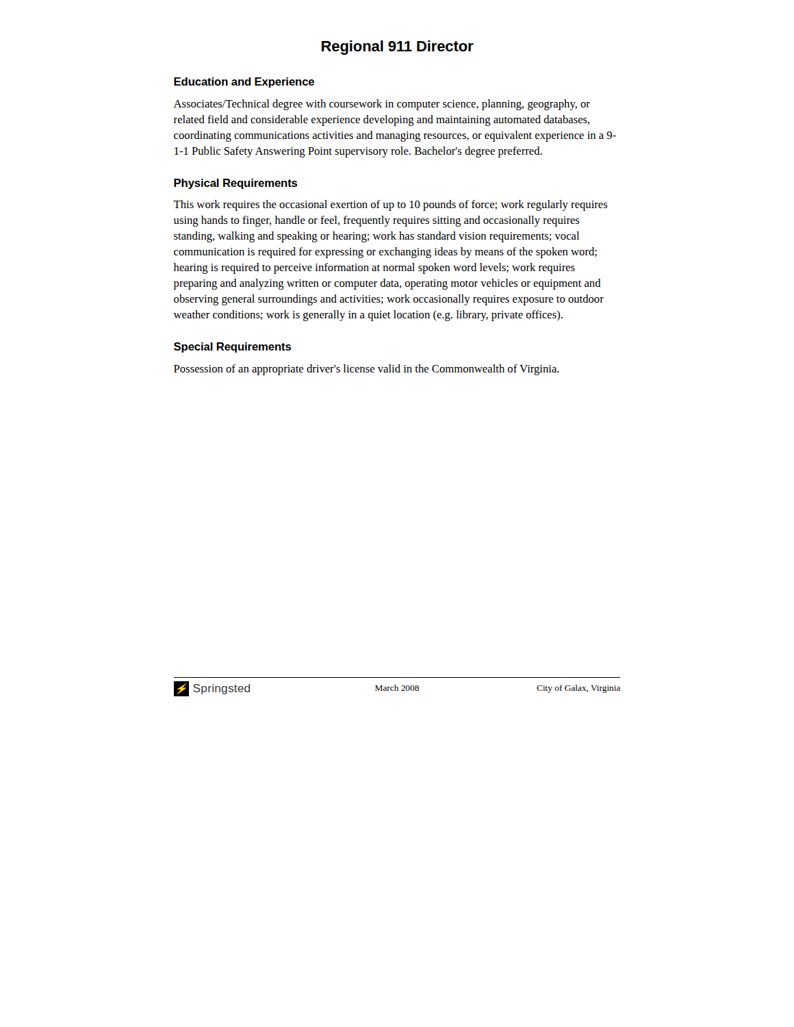Regional 911 Director
Education and Experience
Associates/Technical degree with coursework in computer science, planning, geography, or related field and considerable experience developing and maintaining automated databases, coordinating communications activities and managing resources, or equivalent experience in a 9-1-1 Public Safety Answering Point supervisory role. Bachelor's degree preferred.
Physical Requirements
This work requires the occasional exertion of up to 10 pounds of force; work regularly requires using hands to finger, handle or feel, frequently requires sitting and occasionally requires standing, walking and speaking or hearing; work has standard vision requirements; vocal communication is required for expressing or exchanging ideas by means of the spoken word; hearing is required to perceive information at normal spoken word levels; work requires preparing and analyzing written or computer data, operating motor vehicles or equipment and observing general surroundings and activities; work occasionally requires exposure to outdoor weather conditions; work is generally in a quiet location (e.g. library, private offices).
Special Requirements
Possession of an appropriate driver's license valid in the Commonwealth of Virginia.
⚡Springsted
March 2008
City of Galax, Virginia